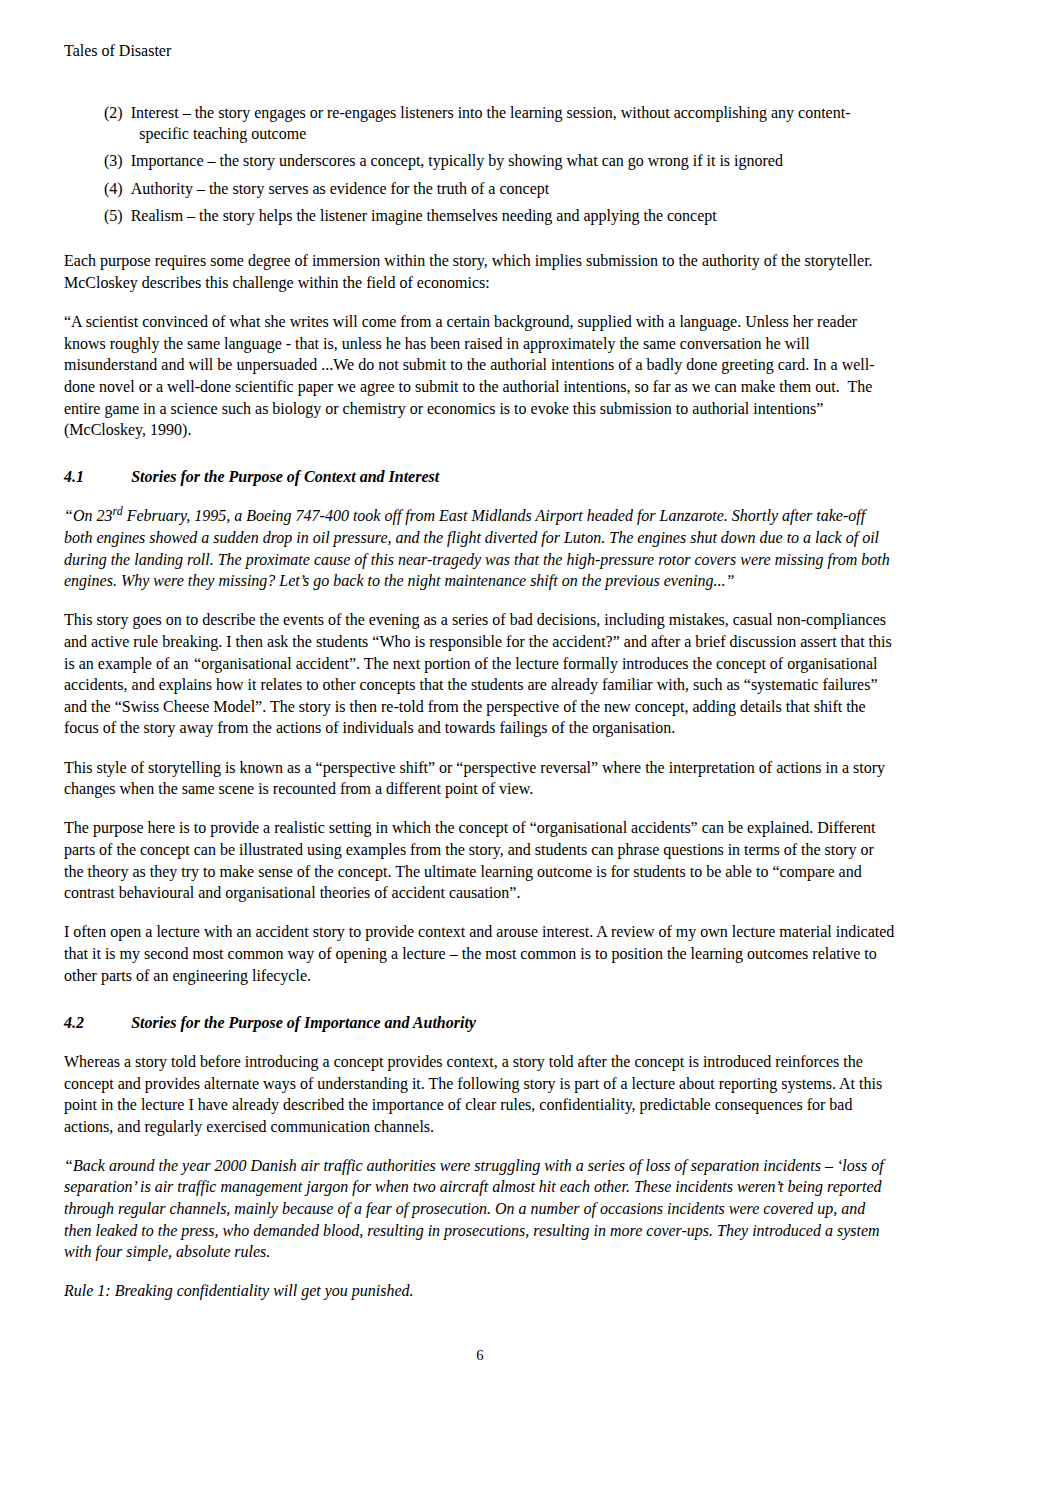Tales of Disaster
(2) Interest – the story engages or re-engages listeners into the learning session, without accomplishing any content-specific teaching outcome
(3) Importance – the story underscores a concept, typically by showing what can go wrong if it is ignored
(4) Authority – the story serves as evidence for the truth of a concept
(5) Realism – the story helps the listener imagine themselves needing and applying the concept
Each purpose requires some degree of immersion within the story, which implies submission to the authority of the storyteller. McCloskey describes this challenge within the field of economics:
“A scientist convinced of what she writes will come from a certain background, supplied with a language. Unless her reader knows roughly the same language - that is, unless he has been raised in approximately the same conversation he will misunderstand and will be unpersuaded ...We do not submit to the authorial intentions of a badly done greeting card. In a well-done novel or a well-done scientific paper we agree to submit to the authorial intentions, so far as we can make them out. The entire game in a science such as biology or chemistry or economics is to evoke this submission to authorial intentions” (McCloskey, 1990).
4.1 Stories for the Purpose of Context and Interest
“On 23rd February, 1995, a Boeing 747-400 took off from East Midlands Airport headed for Lanzarote. Shortly after take-off both engines showed a sudden drop in oil pressure, and the flight diverted for Luton. The engines shut down due to a lack of oil during the landing roll. The proximate cause of this near-tragedy was that the high-pressure rotor covers were missing from both engines. Why were they missing? Let’s go back to the night maintenance shift on the previous evening...”
This story goes on to describe the events of the evening as a series of bad decisions, including mistakes, casual non-compliances and active rule breaking. I then ask the students “Who is responsible for the accident?” and after a brief discussion assert that this is an example of an “organisational accident”. The next portion of the lecture formally introduces the concept of organisational accidents, and explains how it relates to other concepts that the students are already familiar with, such as “systematic failures” and the “Swiss Cheese Model”. The story is then re-told from the perspective of the new concept, adding details that shift the focus of the story away from the actions of individuals and towards failings of the organisation.
This style of storytelling is known as a “perspective shift” or “perspective reversal” where the interpretation of actions in a story changes when the same scene is recounted from a different point of view.
The purpose here is to provide a realistic setting in which the concept of “organisational accidents” can be explained. Different parts of the concept can be illustrated using examples from the story, and students can phrase questions in terms of the story or the theory as they try to make sense of the concept. The ultimate learning outcome is for students to be able to “compare and contrast behavioural and organisational theories of accident causation”.
I often open a lecture with an accident story to provide context and arouse interest. A review of my own lecture material indicated that it is my second most common way of opening a lecture – the most common is to position the learning outcomes relative to other parts of an engineering lifecycle.
4.2 Stories for the Purpose of Importance and Authority
Whereas a story told before introducing a concept provides context, a story told after the concept is introduced reinforces the concept and provides alternate ways of understanding it. The following story is part of a lecture about reporting systems. At this point in the lecture I have already described the importance of clear rules, confidentiality, predictable consequences for bad actions, and regularly exercised communication channels.
“Back around the year 2000 Danish air traffic authorities were struggling with a series of loss of separation incidents – ‘loss of separation’ is air traffic management jargon for when two aircraft almost hit each other. These incidents weren’t being reported through regular channels, mainly because of a fear of prosecution. On a number of occasions incidents were covered up, and then leaked to the press, who demanded blood, resulting in prosecutions, resulting in more cover-ups. They introduced a system with four simple, absolute rules.
Rule 1: Breaking confidentiality will get you punished.
6